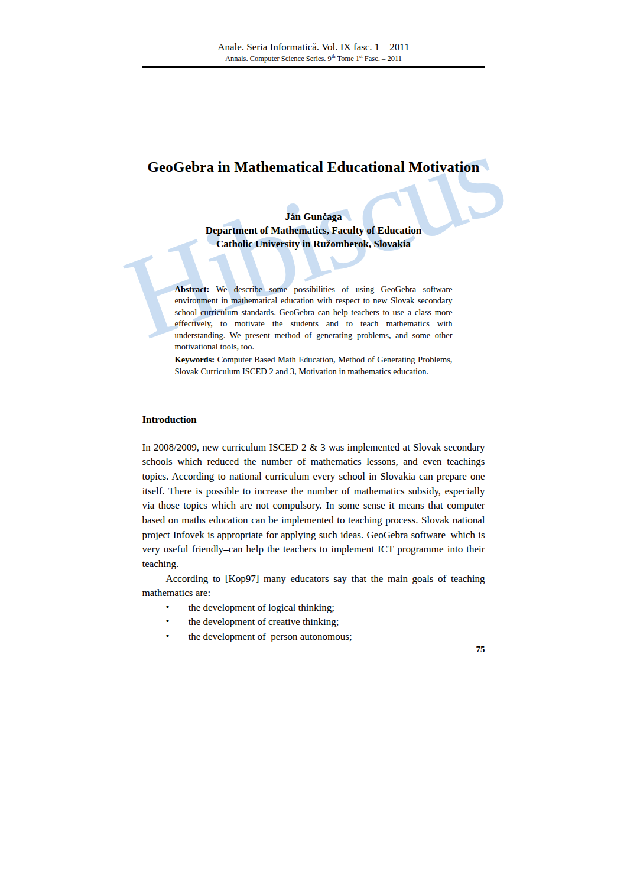Hibiscus
Anale. Seria Informatică. Vol. IX fasc. 1 – 2011
Annals. Computer Science Series. 9th Tome 1st Fasc. – 2011
GeoGebra in Mathematical Educational Motivation
Ján Gunčaga
Department of Mathematics, Faculty of Education
Catholic University in Ružomberok, Slovakia
Abstract: We describe some possibilities of using GeoGebra software environment in mathematical education with respect to new Slovak secondary school curriculum standards. GeoGebra can help teachers to use a class more effectively, to motivate the students and to teach mathematics with understanding. We present method of generating problems, and some other motivational tools, too.
Keywords: Computer Based Math Education, Method of Generating Problems, Slovak Curriculum ISCED 2 and 3, Motivation in mathematics education.
Introduction
In 2008/2009, new curriculum ISCED 2 & 3 was implemented at Slovak secondary schools which reduced the number of mathematics lessons, and even teachings topics. According to national curriculum every school in Slovakia can prepare one itself. There is possible to increase the number of mathematics subsidy, especially via those topics which are not compulsory. In some sense it means that computer based on maths education can be implemented to teaching process. Slovak national project Infovek is appropriate for applying such ideas. GeoGebra software–which is very useful friendly–can help the teachers to implement ICT programme into their teaching.
According to [Kop97] many educators say that the main goals of teaching mathematics are:
the development of logical thinking;
the development of creative thinking;
the development of person autonomous;
75